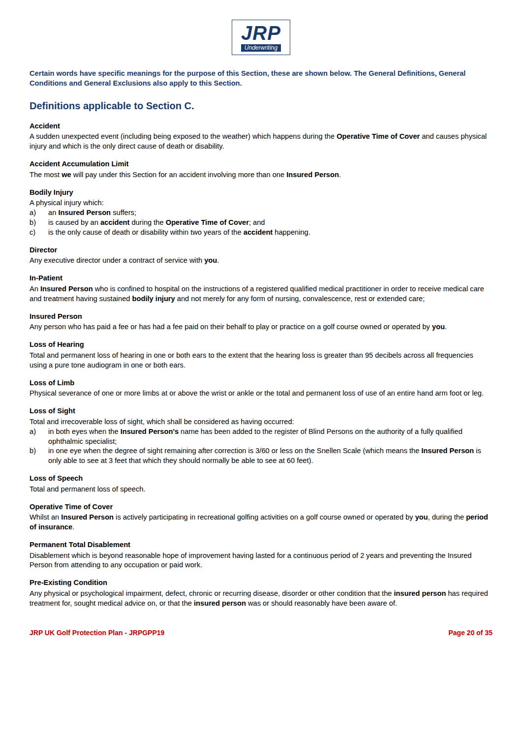JRP Underwriting
Certain words have specific meanings for the purpose of this Section, these are shown below. The General Definitions, General Conditions and General Exclusions also apply to this Section.
Definitions applicable to Section C.
Accident
A sudden unexpected event (including being exposed to the weather) which happens during the Operative Time of Cover and causes physical injury and which is the only direct cause of death or disability.
Accident Accumulation Limit
The most we will pay under this Section for an accident involving more than one Insured Person.
Bodily Injury
A physical injury which:
a) an Insured Person suffers;
b) is caused by an accident during the Operative Time of Cover; and
c) is the only cause of death or disability within two years of the accident happening.
Director
Any executive director under a contract of service with you.
In-Patient
An Insured Person who is confined to hospital on the instructions of a registered qualified medical practitioner in order to receive medical care and treatment having sustained bodily injury and not merely for any form of nursing, convalescence, rest or extended care;
Insured Person
Any person who has paid a fee or has had a fee paid on their behalf to play or practice on a golf course owned or operated by you.
Loss of Hearing
Total and permanent loss of hearing in one or both ears to the extent that the hearing loss is greater than 95 decibels across all frequencies using a pure tone audiogram in one or both ears.
Loss of Limb
Physical severance of one or more limbs at or above the wrist or ankle or the total and permanent loss of use of an entire hand arm foot or leg.
Loss of Sight
Total and irrecoverable loss of sight, which shall be considered as having occurred:
a) in both eyes when the Insured Person’s name has been added to the register of Blind Persons on the authority of a fully qualified ophthalmic specialist;
b) in one eye when the degree of sight remaining after correction is 3/60 or less on the Snellen Scale (which means the Insured Person is only able to see at 3 feet that which they should normally be able to see at 60 feet).
Loss of Speech
Total and permanent loss of speech.
Operative Time of Cover
Whilst an Insured Person is actively participating in recreational golfing activities on a golf course owned or operated by you, during the period of insurance.
Permanent Total Disablement
Disablement which is beyond reasonable hope of improvement having lasted for a continuous period of 2 years and preventing the Insured Person from attending to any occupation or paid work.
Pre-Existing Condition
Any physical or psychological impairment, defect, chronic or recurring disease, disorder or other condition that the insured person has required treatment for, sought medical advice on, or that the insured person was or should reasonably have been aware of.
JRP UK Golf Protection Plan - JRPGPP19
Page 20 of 35